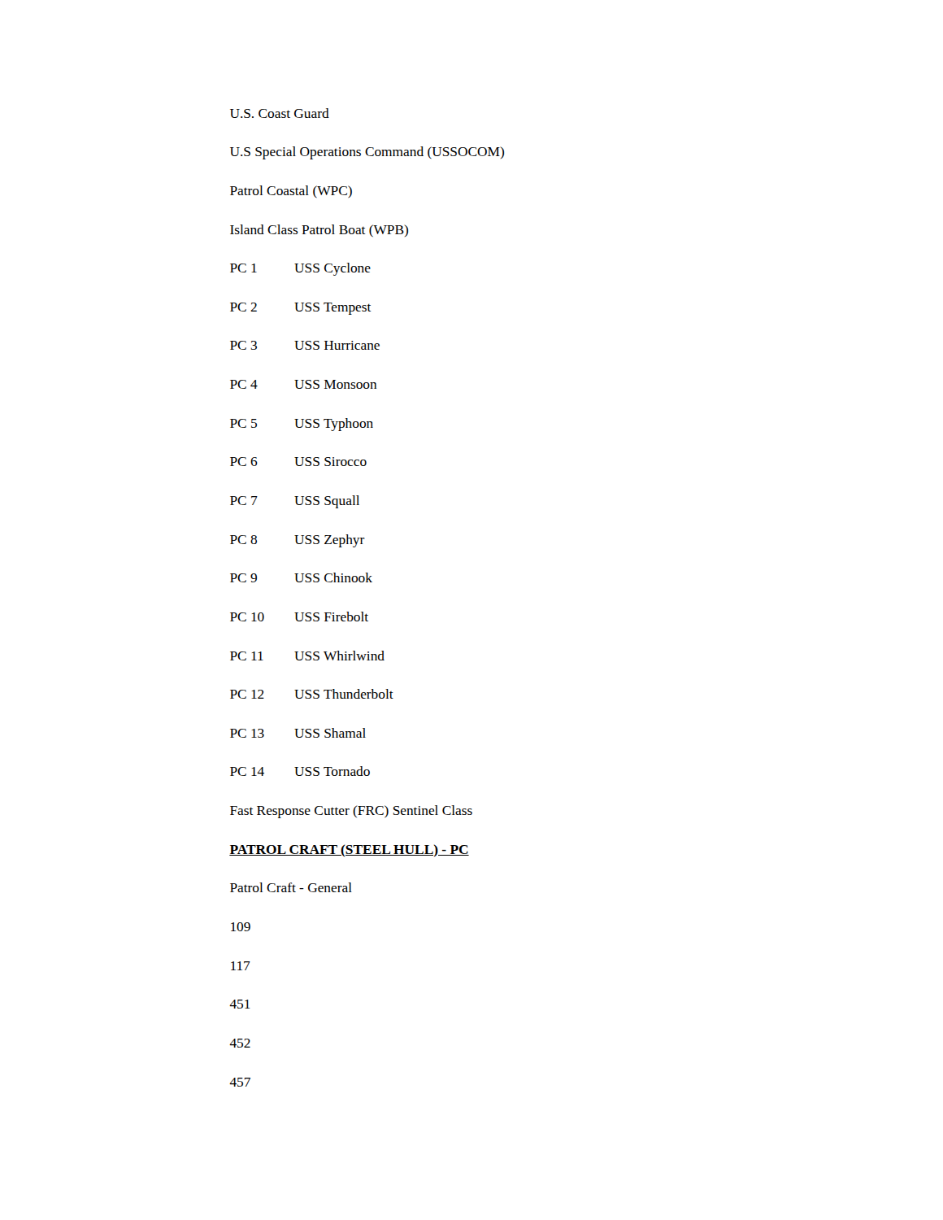U.S. Coast Guard
U.S Special Operations Command (USSOCOM)
Patrol Coastal (WPC)
Island Class Patrol Boat (WPB)
PC 1 USS Cyclone
PC 2 USS Tempest
PC 3 USS Hurricane
PC 4 USS Monsoon
PC 5 USS Typhoon
PC 6 USS Sirocco
PC 7 USS Squall
PC 8 USS Zephyr
PC 9 USS Chinook
PC 10 USS Firebolt
PC 11 USS Whirlwind
PC 12 USS Thunderbolt
PC 13 USS Shamal
PC 14 USS Tornado
Fast Response Cutter (FRC) Sentinel Class
PATROL CRAFT (STEEL HULL) - PC
Patrol Craft - General
109
117
451
452
457